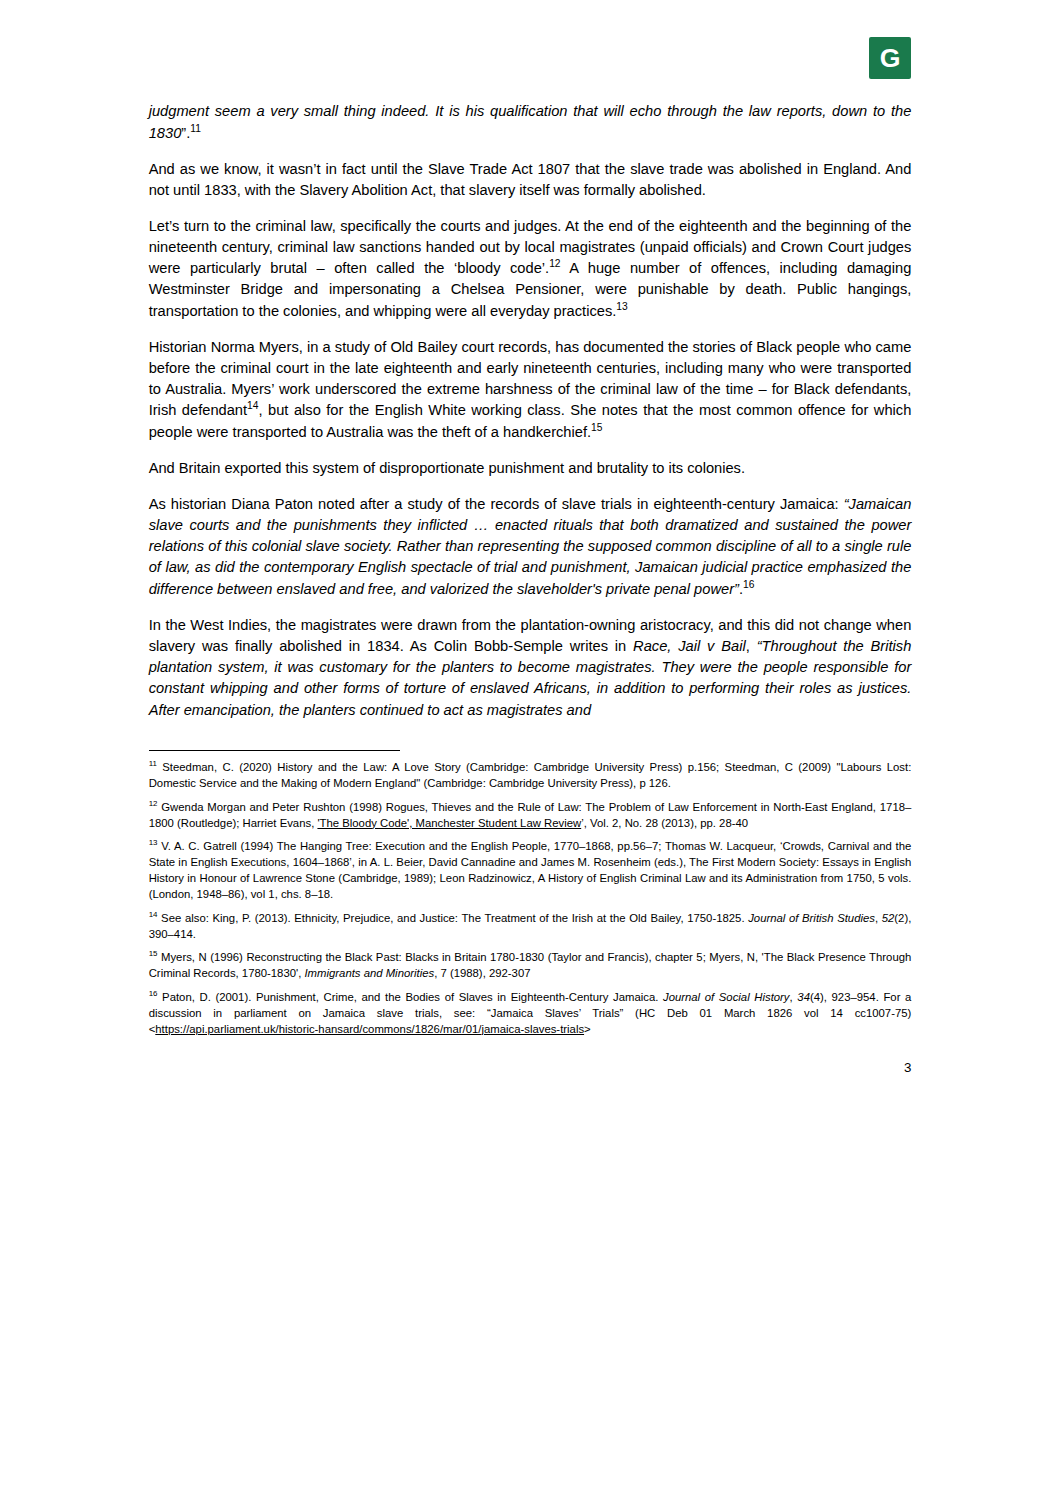G
judgment seem a very small thing indeed. It is his qualification that will echo through the law reports, down to the 1830”.11
And as we know, it wasn’t in fact until the Slave Trade Act 1807 that the slave trade was abolished in England. And not until 1833, with the Slavery Abolition Act, that slavery itself was formally abolished.
Let’s turn to the criminal law, specifically the courts and judges. At the end of the eighteenth and the beginning of the nineteenth century, criminal law sanctions handed out by local magistrates (unpaid officials) and Crown Court judges were particularly brutal – often called the ‘bloody code’.12 A huge number of offences, including damaging Westminster Bridge and impersonating a Chelsea Pensioner, were punishable by death. Public hangings, transportation to the colonies, and whipping were all everyday practices.13
Historian Norma Myers, in a study of Old Bailey court records, has documented the stories of Black people who came before the criminal court in the late eighteenth and early nineteenth centuries, including many who were transported to Australia. Myers’ work underscored the extreme harshness of the criminal law of the time – for Black defendants, Irish defendant14, but also for the English White working class. She notes that the most common offence for which people were transported to Australia was the theft of a handkerchief.15
And Britain exported this system of disproportionate punishment and brutality to its colonies.
As historian Diana Paton noted after a study of the records of slave trials in eighteenth-century Jamaica: “Jamaican slave courts and the punishments they inflicted … enacted rituals that both dramatized and sustained the power relations of this colonial slave society. Rather than representing the supposed common discipline of all to a single rule of law, as did the contemporary English spectacle of trial and punishment, Jamaican judicial practice emphasized the difference between enslaved and free, and valorized the slaveholder's private penal power”.16
In the West Indies, the magistrates were drawn from the plantation-owning aristocracy, and this did not change when slavery was finally abolished in 1834. As Colin Bobb-Semple writes in Race, Jail v Bail, “Throughout the British plantation system, it was customary for the planters to become magistrates. They were the people responsible for constant whipping and other forms of torture of enslaved Africans, in addition to performing their roles as justices. After emancipation, the planters continued to act as magistrates and
11 Steedman, C. (2020) History and the Law: A Love Story (Cambridge: Cambridge University Press) p.156; Steedman, C (2009) "Labours Lost: Domestic Service and the Making of Modern England" (Cambridge: Cambridge University Press), p 126.
12 Gwenda Morgan and Peter Rushton (1998) Rogues, Thieves and the Rule of Law: The Problem of Law Enforcement in North-East England, 1718–1800 (Routledge); Harriet Evans, 'The Bloody Code', Manchester Student Law Review’, Vol. 2, No. 28 (2013), pp. 28-40
13 V. A. C. Gatrell (1994) The Hanging Tree: Execution and the English People, 1770–1868, pp.56–7; Thomas W. Lacqueur, ‘Crowds, Carnival and the State in English Executions, 1604–1868’, in A. L. Beier, David Cannadine and James M. Rosenheim (eds.), The First Modern Society: Essays in English History in Honour of Lawrence Stone (Cambridge, 1989); Leon Radzinowicz, A History of English Criminal Law and its Administration from 1750, 5 vols. (London, 1948–86), vol 1, chs. 8–18.
14 See also: King, P. (2013). Ethnicity, Prejudice, and Justice: The Treatment of the Irish at the Old Bailey, 1750-1825. Journal of British Studies, 52(2), 390–414.
15 Myers, N (1996) Reconstructing the Black Past: Blacks in Britain 1780-1830 (Taylor and Francis), chapter 5; Myers, N, 'The Black Presence Through Criminal Records, 1780-1830', Immigrants and Minorities, 7 (1988), 292-307
16 Paton, D. (2001). Punishment, Crime, and the Bodies of Slaves in Eighteenth-Century Jamaica. Journal of Social History, 34(4), 923–954. For a discussion in parliament on Jamaica slave trials, see: “Jamaica Slaves’ Trials” (HC Deb 01 March 1826 vol 14 cc1007-75) <https://api.parliament.uk/historic-hansard/commons/1826/mar/01/jamaica-slaves-trials>
3